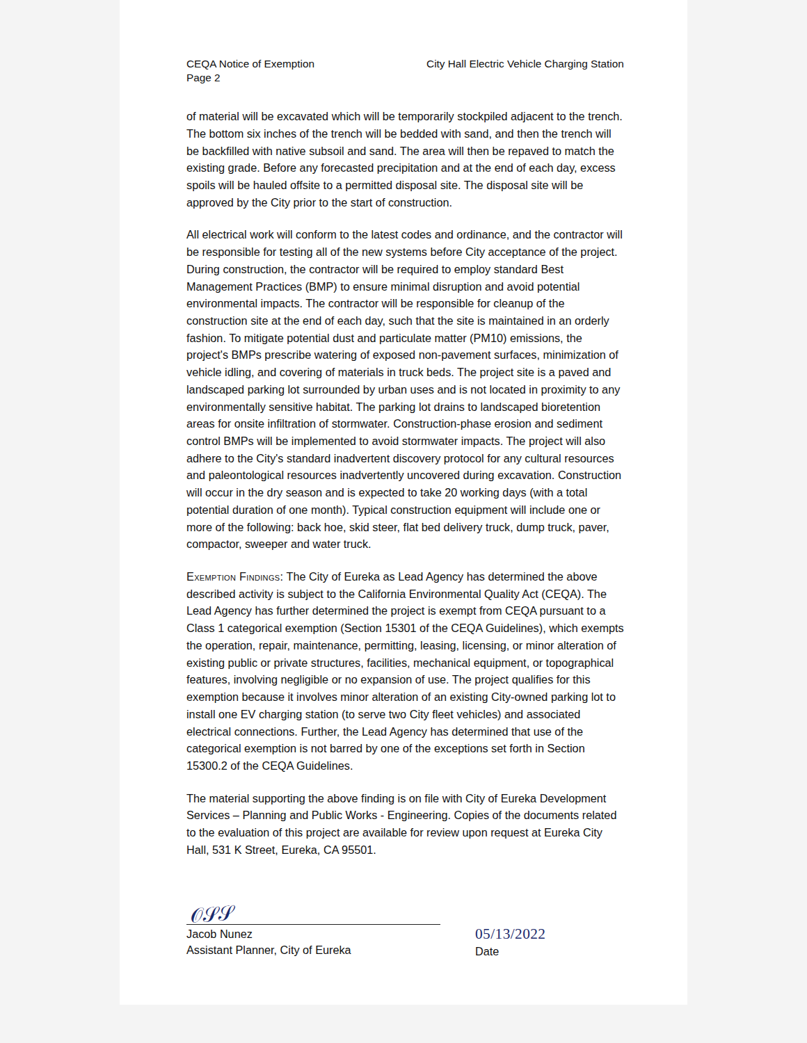CEQA Notice of Exemption
Page 2
City Hall Electric Vehicle Charging Station
of material will be excavated which will be temporarily stockpiled adjacent to the trench. The bottom six inches of the trench will be bedded with sand, and then the trench will be backfilled with native subsoil and sand. The area will then be repaved to match the existing grade. Before any forecasted precipitation and at the end of each day, excess spoils will be hauled offsite to a permitted disposal site. The disposal site will be approved by the City prior to the start of construction.
All electrical work will conform to the latest codes and ordinance, and the contractor will be responsible for testing all of the new systems before City acceptance of the project. During construction, the contractor will be required to employ standard Best Management Practices (BMP) to ensure minimal disruption and avoid potential environmental impacts. The contractor will be responsible for cleanup of the construction site at the end of each day, such that the site is maintained in an orderly fashion. To mitigate potential dust and particulate matter (PM10) emissions, the project's BMPs prescribe watering of exposed non-pavement surfaces, minimization of vehicle idling, and covering of materials in truck beds. The project site is a paved and landscaped parking lot surrounded by urban uses and is not located in proximity to any environmentally sensitive habitat. The parking lot drains to landscaped bioretention areas for onsite infiltration of stormwater. Construction-phase erosion and sediment control BMPs will be implemented to avoid stormwater impacts. The project will also adhere to the City's standard inadvertent discovery protocol for any cultural resources and paleontological resources inadvertently uncovered during excavation. Construction will occur in the dry season and is expected to take 20 working days (with a total potential duration of one month). Typical construction equipment will include one or more of the following: back hoe, skid steer, flat bed delivery truck, dump truck, paver, compactor, sweeper and water truck.
Exemption Findings: The City of Eureka as Lead Agency has determined the above described activity is subject to the California Environmental Quality Act (CEQA). The Lead Agency has further determined the project is exempt from CEQA pursuant to a Class 1 categorical exemption (Section 15301 of the CEQA Guidelines), which exempts the operation, repair, maintenance, permitting, leasing, licensing, or minor alteration of existing public or private structures, facilities, mechanical equipment, or topographical features, involving negligible or no expansion of use. The project qualifies for this exemption because it involves minor alteration of an existing City-owned parking lot to install one EV charging station (to serve two City fleet vehicles) and associated electrical connections. Further, the Lead Agency has determined that use of the categorical exemption is not barred by one of the exceptions set forth in Section 15300.2 of the CEQA Guidelines.
The material supporting the above finding is on file with City of Eureka Development Services – Planning and Public Works - Engineering. Copies of the documents related to the evaluation of this project are available for review upon request at Eureka City Hall, 531 K Street, Eureka, CA 95501.
 𝒪𝒮𝒮 
Jacob Nunez
Assistant Planner, City of Eureka
05/13/2022
Date